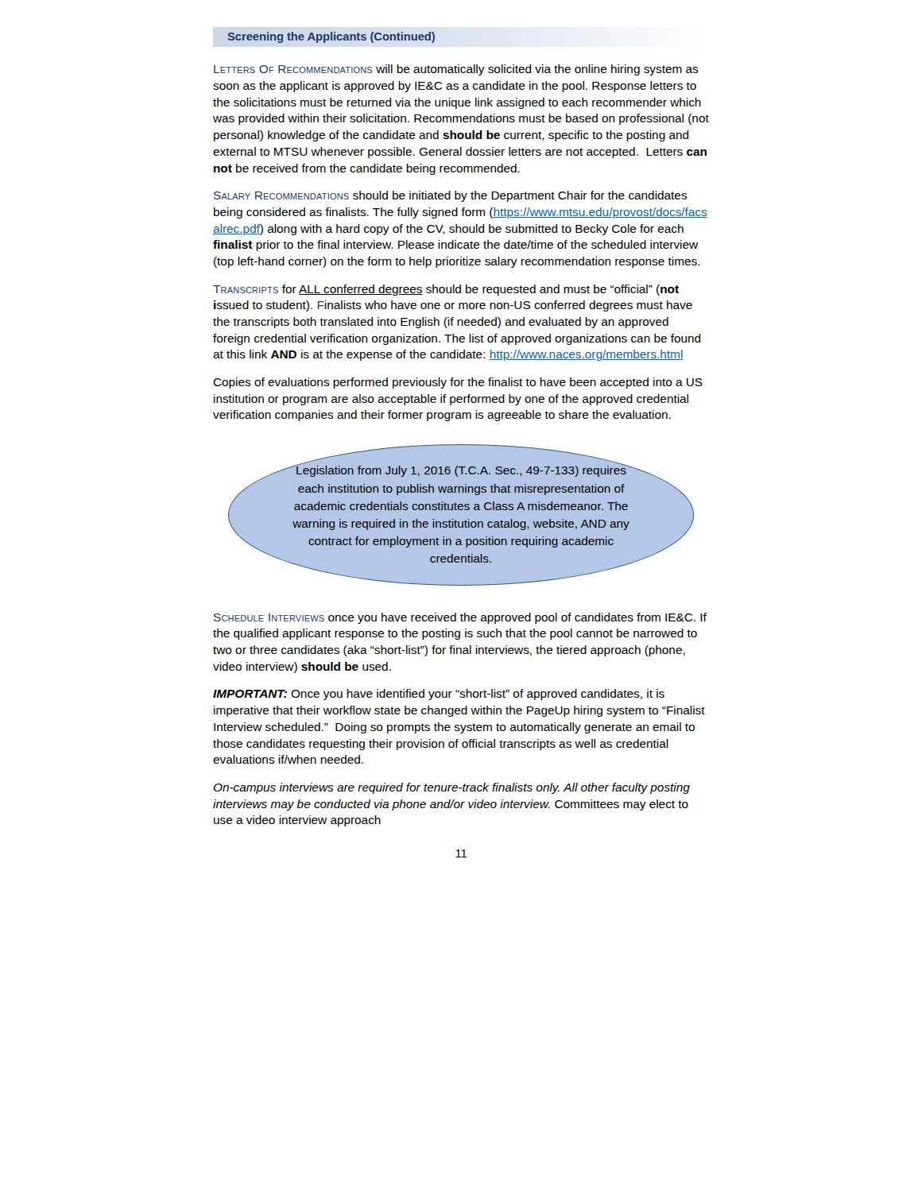Screening the Applicants (Continued)
Letters Of Recommendations will be automatically solicited via the online hiring system as soon as the applicant is approved by IE&C as a candidate in the pool. Response letters to the solicitations must be returned via the unique link assigned to each recommender which was provided within their solicitation. Recommendations must be based on professional (not personal) knowledge of the candidate and should be current, specific to the posting and external to MTSU whenever possible. General dossier letters are not accepted. Letters can not be received from the candidate being recommended.
Salary Recommendations should be initiated by the Department Chair for the candidates being considered as finalists. The fully signed form (https://www.mtsu.edu/provost/docs/facsalrec.pdf) along with a hard copy of the CV, should be submitted to Becky Cole for each finalist prior to the final interview. Please indicate the date/time of the scheduled interview (top left-hand corner) on the form to help prioritize salary recommendation response times.
Transcripts for ALL conferred degrees should be requested and must be “official” (not issued to student). Finalists who have one or more non-US conferred degrees must have the transcripts both translated into English (if needed) and evaluated by an approved foreign credential verification organization. The list of approved organizations can be found at this link AND is at the expense of the candidate: http://www.naces.org/members.html
Copies of evaluations performed previously for the finalist to have been accepted into a US institution or program are also acceptable if performed by one of the approved credential verification companies and their former program is agreeable to share the evaluation.
Legislation from July 1, 2016 (T.C.A. Sec., 49-7-133) requires each institution to publish warnings that misrepresentation of academic credentials constitutes a Class A misdemeanor. The warning is required in the institution catalog, website, AND any contract for employment in a position requiring academic credentials.
Schedule Interviews once you have received the approved pool of candidates from IE&C. If the qualified applicant response to the posting is such that the pool cannot be narrowed to two or three candidates (aka “short-list”) for final interviews, the tiered approach (phone, video interview) should be used.
IMPORTANT: Once you have identified your “short-list” of approved candidates, it is imperative that their workflow state be changed within the PageUp hiring system to “Finalist Interview scheduled.” Doing so prompts the system to automatically generate an email to those candidates requesting their provision of official transcripts as well as credential evaluations if/when needed.
On-campus interviews are required for tenure-track finalists only. All other faculty posting interviews may be conducted via phone and/or video interview. Committees may elect to use a video interview approach
11